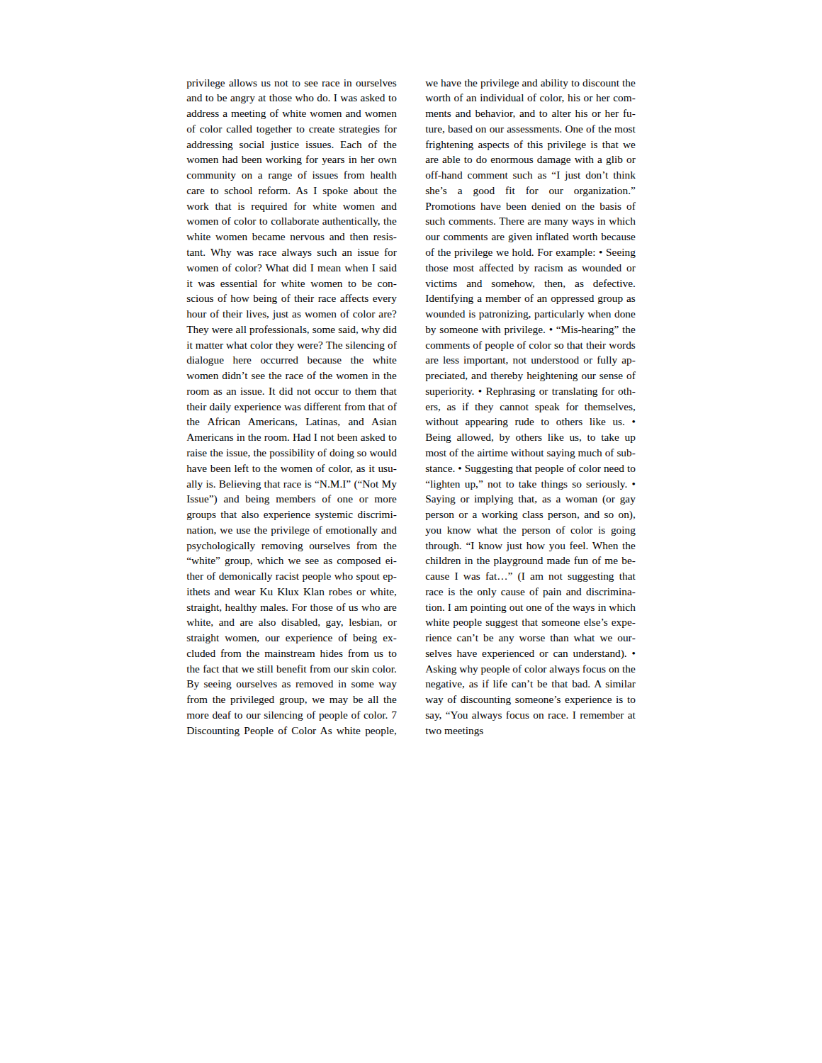privilege allows us not to see race in ourselves and to be angry at those who do. I was asked to address a meeting of white women and women of color called together to create strategies for addressing social justice issues. Each of the women had been working for years in her own community on a range of issues from health care to school reform. As I spoke about the work that is required for white women and women of color to collaborate authentically, the white women became nervous and then resistant. Why was race always such an issue for women of color? What did I mean when I said it was essential for white women to be conscious of how being of their race affects every hour of their lives, just as women of color are? They were all professionals, some said, why did it matter what color they were? The silencing of dialogue here occurred because the white women didn’t see the race of the women in the room as an issue. It did not occur to them that their daily experience was different from that of the African Americans, Latinas, and Asian Americans in the room. Had I not been asked to raise the issue, the possibility of doing so would have been left to the women of color, as it usually is. Believing that race is “N.M.I” (“Not My Issue”) and being members of one or more groups that also experience systemic discrimination, we use the privilege of emotionally and psychologically removing ourselves from the “white” group, which we see as composed either of demonically racist people who spout epithets and wear Ku Klux Klan robes or white, straight, healthy males. For those of us who are white, and are also disabled, gay, lesbian, or straight women, our experience of being excluded from the mainstream hides from us to the fact that we still benefit from our skin color. By seeing ourselves as removed in some way from the privileged group, we may be all the more deaf to our silencing of people of color. 7 Discounting People of Color As white people, we have the privilege and ability to discount the worth of an individual of color, his or her comments and behavior, and to alter his or her future, based on our assessments. One of the most frightening aspects of this privilege is that we are able to do enormous damage with a glib or off-hand comment such as “I just don’t think she’s a good fit for our organization.” Promotions have been denied on the basis of such comments. There are many ways in which our comments are given inflated worth because of the privilege we hold. For example: • Seeing those most affected by racism as wounded or victims and somehow, then, as defective. Identifying a member of an oppressed group as wounded is patronizing, particularly when done by someone with privilege. • “Mis-hearing” the comments of people of color so that their words are less important, not understood or fully appreciated, and thereby heightening our sense of superiority. • Rephrasing or translating for others, as if they cannot speak for themselves, without appearing rude to others like us. • Being allowed, by others like us, to take up most of the airtime without saying much of substance. • Suggesting that people of color need to “lighten up,” not to take things so seriously. • Saying or implying that, as a woman (or gay person or a working class person, and so on), you know what the person of color is going through. “I know just how you feel. When the children in the playground made fun of me because I was fat…” (I am not suggesting that race is the only cause of pain and discrimination. I am pointing out one of the ways in which white people suggest that someone else’s experience can’t be any worse than what we ourselves have experienced or can understand). • Asking why people of color always focus on the negative, as if life can’t be that bad. A similar way of discounting someone’s experience is to say, “You always focus on race. I remember at two meetings